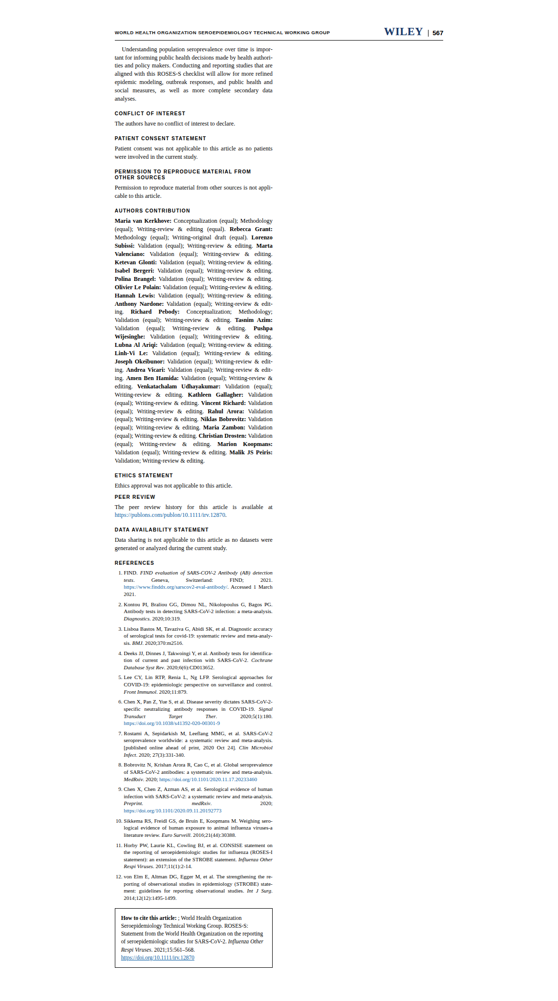World Health Organization Seroepidemiology Technical Working Group
WILEY
567
Understanding population seroprevalence over time is important for informing public health decisions made by health authorities and policy makers. Conducting and reporting studies that are aligned with this ROSES-S checklist will allow for more refined epidemic modeling, outbreak responses, and public health and social measures, as well as more complete secondary data analyses.
Conflict of Interest
The authors have no conflict of interest to declare.
Patient Consent Statement
Patient consent was not applicable to this article as no patients were involved in the current study.
Permission to Reproduce Material From Other Sources
Permission to reproduce material from other sources is not applicable to this article.
Authors Contribution
Maria van Kerkhove: Conceptualization (equal); Methodology (equal); Writing-review & editing (equal). Rebecca Grant: Methodology (equal); Writing-original draft (equal). Lorenzo Subissi: Validation (equal); Writing-review & editing. Marta Valenciano: Validation (equal); Writing-review & editing. Ketevan Glonti: Validation (equal); Writing-review & editing. Isabel Bergeri: Validation (equal); Writing-review & editing. Polina Brangel: Validation (equal); Writing-review & editing. Olivier Le Polain: Validation (equal); Writing-review & editing. Hannah Lewis: Validation (equal); Writing-review & editing. Anthony Nardone: Validation (equal); Writing-review & editing. Richard Pebody: Conceptualization; Methodology; Validation (equal); Writing-review & editing. Tasnim Azim: Validation (equal); Writing-review & editing. Pushpa Wijesinghe: Validation (equal); Writing-review & editing. Lubna Al Ariqi: Validation (equal); Writing-review & editing. Linh-Vi Le: Validation (equal); Writing-review & editing. Joseph Okeibunor: Validation (equal); Writing-review & editing. Andrea Vicari: Validation (equal); Writing-review & editing. Amen Ben Hamida: Validation (equal); Writing-review & editing. Venkatachalam Udhayakumar: Validation (equal); Writing-review & editing. Kathleen Gallagher: Validation (equal); Writing-review & editing. Vincent Richard: Validation (equal); Writing-review & editing. Rahul Arora: Validation (equal); Writing-review & editing. Niklas Bobrovitz: Validation (equal); Writing-review & editing. Maria Zambon: Validation (equal); Writing-review & editing. Christian Drosten: Validation (equal); Writing-review & editing. Marion Koopmans: Validation (equal); Writing-review & editing. Malik JS Peiris: Validation; Writing-review & editing.
Ethics Statement
Ethics approval was not applicable to this article.
Peer Review
The peer review history for this article is available at https://publons.com/publon/10.1111/irv.12870.
Data Availability Statement
Data sharing is not applicable to this article as no datasets were generated or analyzed during the current study.
References
FIND. FIND evaluation of SARS-COV-2 Antibody (AB) detection tests. Geneva, Switzerland: FIND; 2021. https://www.finddx.org/sarscov2-eval-antibody/. Accessed 1 March 2021.
Kontou PI, Braliou GG, Dimou NL, Nikolopoulus G, Bagos PG. Antibody tests in detecting SARS-CoV-2 infection: a meta-analysis. Diagnostics. 2020;10:319.
Lisboa Bastos M, Tavaziva G, Abidi SK, et al. Diagnostic accuracy of serological tests for covid-19: systematic review and meta-analysis. BMJ. 2020;370:m2516.
Deeks JJ, Dinnes J, Takwoingi Y, et al. Antibody tests for identification of current and past infection with SARS-CoV-2. Cochrane Database Syst Rev. 2020;6(6):CD013652.
Lee CY, Lin RTP, Renia L, Ng LFP. Serological approaches for COVID-19: epidemiologic perspective on surveillance and control. Front Immunol. 2020;11:879.
Chen X, Pan Z, Yue S, et al. Disease severity dictates SARS-CoV-2-specific neutralizing antibody responses in COVID-19. Signal Transduct Target Ther. 2020;5(1):180. https://doi.org/10.1038/s41392-020-00301-9
Rostami A, Sepidarkish M, Leeflang MMG, et al. SARS-CoV-2 seroprevalence worldwide: a systematic review and meta-analysis. [published online ahead of print, 2020 Oct 24]. Clin Microbiol Infect. 2020; 27(3):331-340.
Bobrovitz N, Krishan Arora R, Cao C, et al. Global seroprevalence of SARS-CoV-2 antibodies: a systematic review and meta-analysis. MedRxiv. 2020; https://doi.org/10.1101/2020.11.17.20233460
Chen X, Chen Z, Azman AS, et al. Serological evidence of human infection with SARS-CoV-2: a systematic review and meta-analysis. Preprint. medRxiv. 2020; https://doi.org/10.1101/2020.09.11.20192773
Sikkema RS, Freidl GS, de Bruin E, Koopmans M. Weighing serological evidence of human exposure to animal influenza viruses-a literature review. Euro Surveill. 2016;21(44):30388.
Horby PW, Laurie KL, Cowling BJ, et al. CONSISE statement on the reporting of seroepidemiologic studies for influenza (ROSES-I statement): an extension of the STROBE statement. Influenza Other Respi Viruses. 2017;11(1):2-14.
von Elm E, Altman DG, Egger M, et al. The strengthening the reporting of observational studies in epidemiology (STROBE) statement: guidelines for reporting observational studies. Int J Surg. 2014;12(12):1495-1499.
How to cite this article: ; World Health Organization Seroepidemiology Technical Working Group. ROSES-S: Statement from the World Health Organization on the reporting of seroepidemiologic studies for SARS-CoV-2. Influenza Other Respi Viruses. 2021;15:561–568. https://doi.org/10.1111/irv.12870